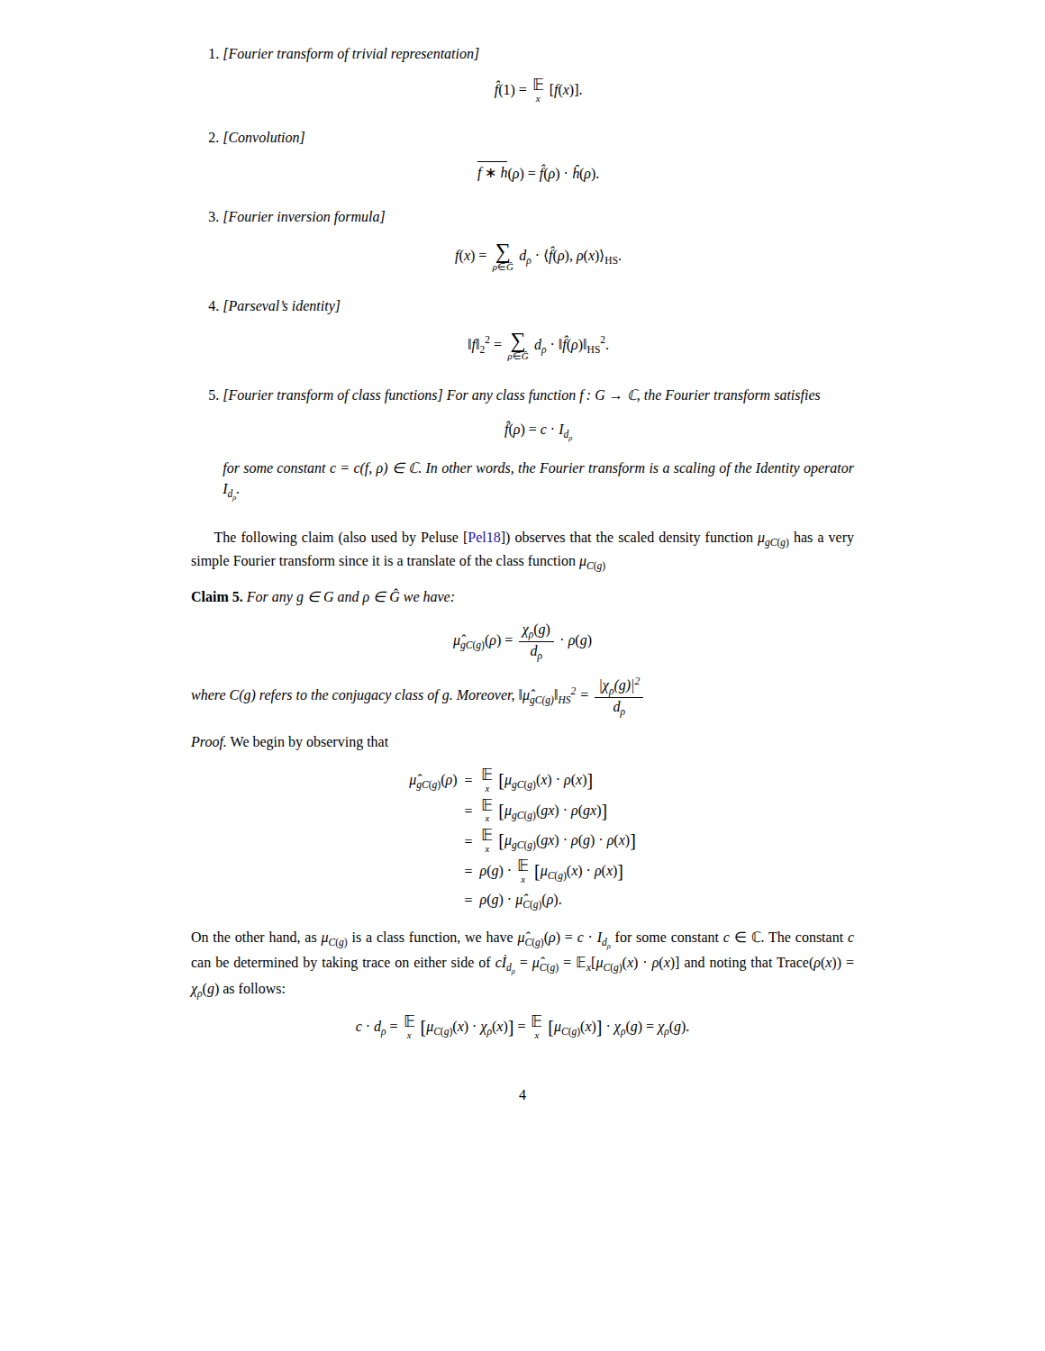[Fourier transform of trivial representation] f̂(1) = 𝔼x [f(x)].
[Convolution] f ∗ h(ρ) = f̂(ρ) · ĥ(ρ).
[Fourier inversion formula] f(x) = ∑ρ∈Ĝ dρ · ⟨f̂(ρ), ρ(x)⟩HS.
[Parseval’s identity] ‖f‖22 = ∑ρ∈Ĝ dρ · ‖f̂(ρ)‖HS 2.
[Fourier transform of class functions] For any class function f : G → ℂ, the Fourier transform satisfies f̂(ρ) = c · Idρ
for some constant c = c(f, ρ) ∈ ℂ. In other words, the Fourier transform is a scaling of the Identity operator Idρ.
The following claim (also used by Peluse [Pel18]) observes that the scaled density function μgC(g) has a very simple Fourier transform since it is a translate of the class function μC(g)
Claim 5. For any g ∈ G and ρ ∈ Ĝ we have:
μ̂gC(g)(ρ) = χρ(g) dρ · ρ(g)
where C(g) refers to the conjugacy class of g. Moreover, ‖μ̂gC(g)‖HS 2 = |χρ(g)|2 dρ
Proof. We begin by observing that
| μ̂ gC ( g ) ( ρ ) | = | 𝔼 x [ μ gC ( g ) ( x ) · ρ ( x ) ] |
| | = | 𝔼 x [ μ gC ( g ) ( gx ) · ρ ( gx ) ] |
| | = | 𝔼 x [ μ gC ( g ) ( gx ) · ρ ( g ) · ρ ( x ) ] |
| | = | ρ ( g ) · 𝔼 x [ μ C ( g ) ( x ) · ρ ( x ) ] |
| | = | ρ ( g ) · μ̂ C ( g ) ( ρ ). |
On the other hand, as μC(g) is a class function, we have μ̂C(g)(ρ) = c · Idρ for some constant c ∈ ℂ. The constant c can be determined by taking trace on either side of cİdρ = μ̂C(g) = 𝔼x[μC(g)(x) · ρ(x)] and noting that Trace(ρ(x)) = χρ(g) as follows:
c · dρ = 𝔼x [μC(g)(x) · χρ(x)] = 𝔼x [μC(g)(x)] · χρ(g) = χρ(g).
4